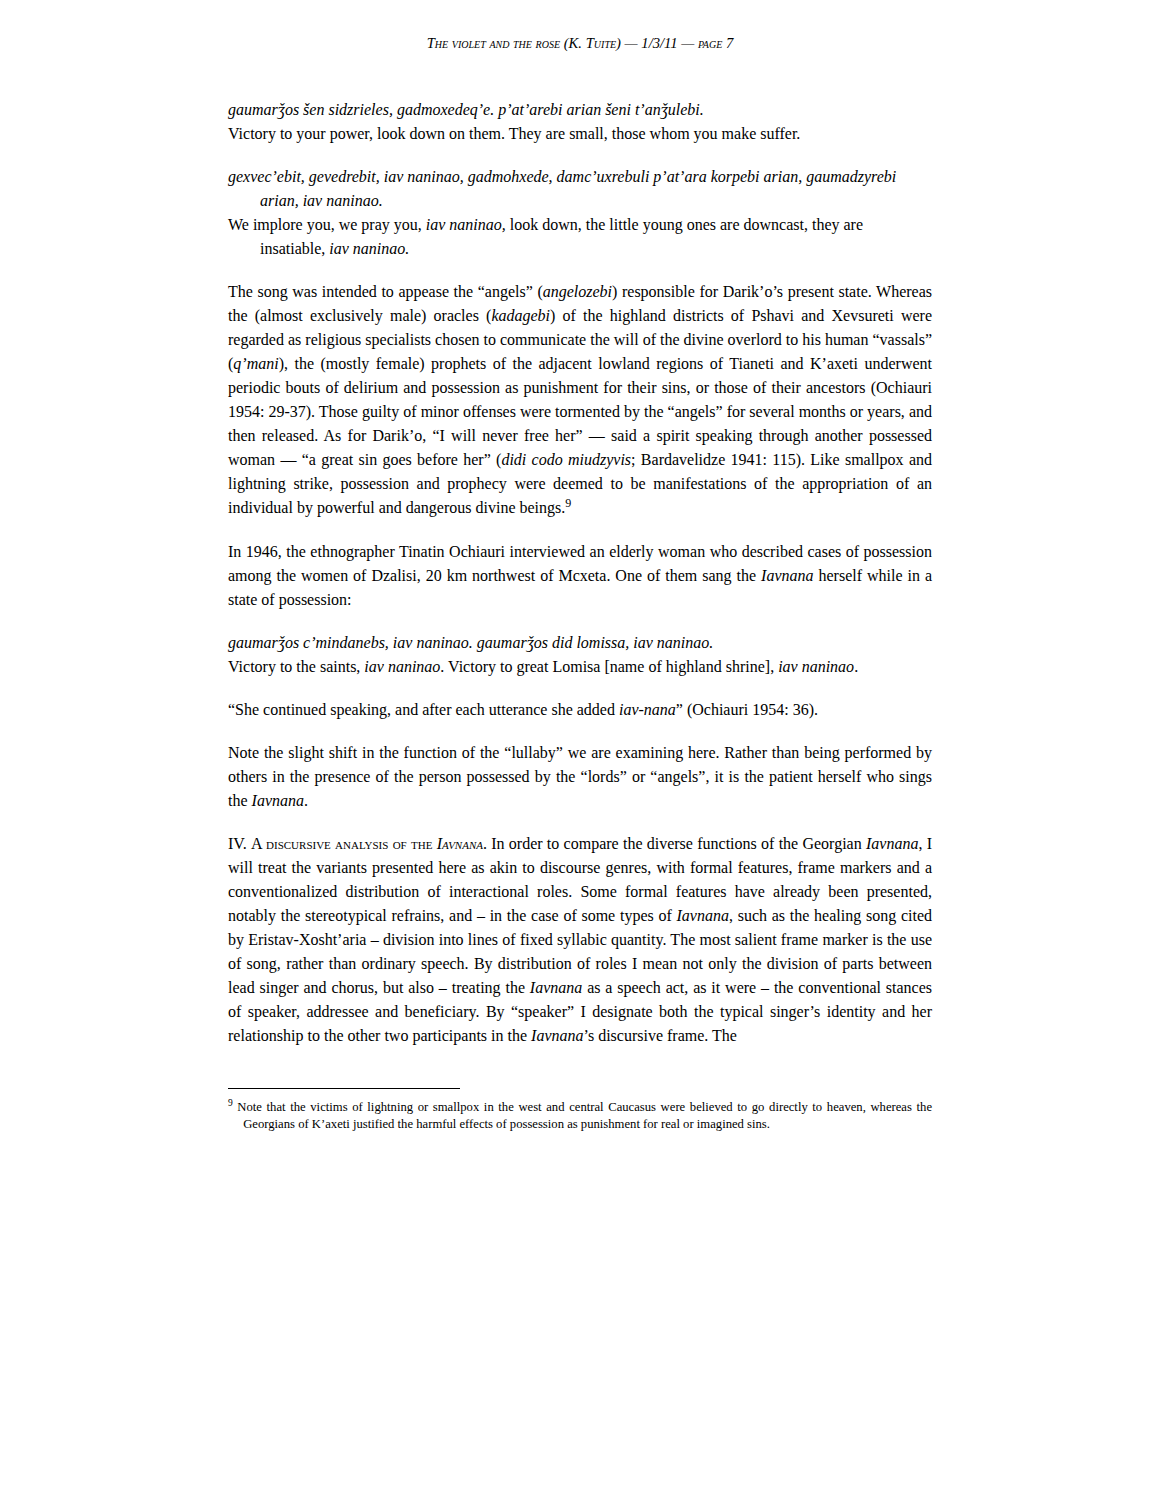The violet and the rose (K. Tuite) — 1/3/11 — page 7
gaumarǯos šen sidzrieles, gadmoxedeq’e. p’at’arebi arian šeni t’anǯulebi.
Victory to your power, look down on them. They are small, those whom you make suffer.
gexvec’ebit, gevedrebit, iav naninao, gadmohxede, damc’uxrebuli p’at’ara korpebi arian, gaumadzyrebi arian, iav naninao.
We implore you, we pray you, iav naninao, look down, the little young ones are downcast, they are insatiable, iav naninao.
The song was intended to appease the “angels” (angelozebi) responsible for Darik’o’s present state. Whereas the (almost exclusively male) oracles (kadagebi) of the highland districts of Pshavi and Xevsureti were regarded as religious specialists chosen to communicate the will of the divine overlord to his human “vassals” (q’mani), the (mostly female) prophets of the adjacent lowland regions of Tianeti and K’axeti underwent periodic bouts of delirium and possession as punishment for their sins, or those of their ancestors (Ochiauri 1954: 29-37). Those guilty of minor offenses were tormented by the “angels” for several months or years, and then released. As for Darik’o, “I will never free her” — said a spirit speaking through another possessed woman — “a great sin goes before her” (didi codo miudzyvis; Bardavelidze 1941: 115). Like smallpox and lightning strike, possession and prophecy were deemed to be manifestations of the appropriation of an individual by powerful and dangerous divine beings.9
In 1946, the ethnographer Tinatin Ochiauri interviewed an elderly woman who described cases of possession among the women of Dzalisi, 20 km northwest of Mcxeta. One of them sang the Iavnana herself while in a state of possession:
gaumarǯos c’mindanebs, iav naninao. gaumarǯos did lomissa, iav naninao.
Victory to the saints, iav naninao. Victory to great Lomisa [name of highland shrine], iav naninao.
“She continued speaking, and after each utterance she added iav-nana” (Ochiauri 1954: 36).
Note the slight shift in the function of the “lullaby” we are examining here. Rather than being performed by others in the presence of the person possessed by the “lords” or “angels”, it is the patient herself who sings the Iavnana.
IV. A discursive analysis of the Iavnana. In order to compare the diverse functions of the Georgian Iavnana, I will treat the variants presented here as akin to discourse genres, with formal features, frame markers and a conventionalized distribution of interactional roles. Some formal features have already been presented, notably the stereotypical refrains, and – in the case of some types of Iavnana, such as the healing song cited by Eristav-Xosht’aria – division into lines of fixed syllabic quantity. The most salient frame marker is the use of song, rather than ordinary speech. By distribution of roles I mean not only the division of parts between lead singer and chorus, but also – treating the Iavnana as a speech act, as it were – the conventional stances of speaker, addressee and beneficiary. By “speaker” I designate both the typical singer’s identity and her relationship to the other two participants in the Iavnana’s discursive frame. The
9 Note that the victims of lightning or smallpox in the west and central Caucasus were believed to go directly to heaven, whereas the Georgians of K’axeti justified the harmful effects of possession as punishment for real or imagined sins.